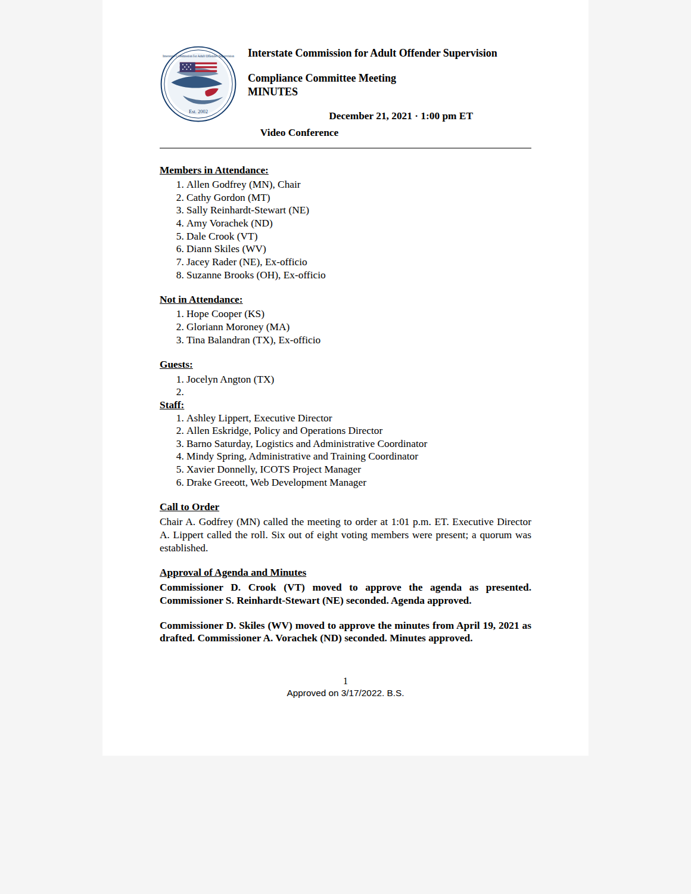Interstate Commission for Adult Offender Supervision
Compliance Committee MeetingMINUTES
December 21, 2021 · 1:00 pm ET
Video Conference
Members in Attendance:
Allen Godfrey (MN), Chair
Cathy Gordon (MT)
Sally Reinhardt-Stewart (NE)
Amy Vorachek (ND)
Dale Crook (VT)
Diann Skiles (WV)
Jacey Rader (NE), Ex-officio
Suzanne Brooks (OH), Ex-officio
Not in Attendance:
Hope Cooper (KS)
Gloriann Moroney (MA)
Tina Balandran (TX), Ex-officio
Guests:
Jocelyn Angton (TX)
Staff:
Ashley Lippert, Executive Director
Allen Eskridge, Policy and Operations Director
Barno Saturday, Logistics and Administrative Coordinator
Mindy Spring, Administrative and Training Coordinator
Xavier Donnelly, ICOTS Project Manager
Drake Greeott, Web Development Manager
Call to Order
Chair A. Godfrey (MN) called the meeting to order at 1:01 p.m. ET. Executive Director A. Lippert called the roll. Six out of eight voting members were present; a quorum was established.
Approval of Agenda and Minutes
Commissioner D. Crook (VT) moved to approve the agenda as presented. Commissioner S. Reinhardt-Stewart (NE) seconded. Agenda approved.
Commissioner D. Skiles (WV) moved to approve the minutes from April 19, 2021 as drafted. Commissioner A. Vorachek (ND) seconded. Minutes approved.
1
Approved on 3/17/2022. B.S.